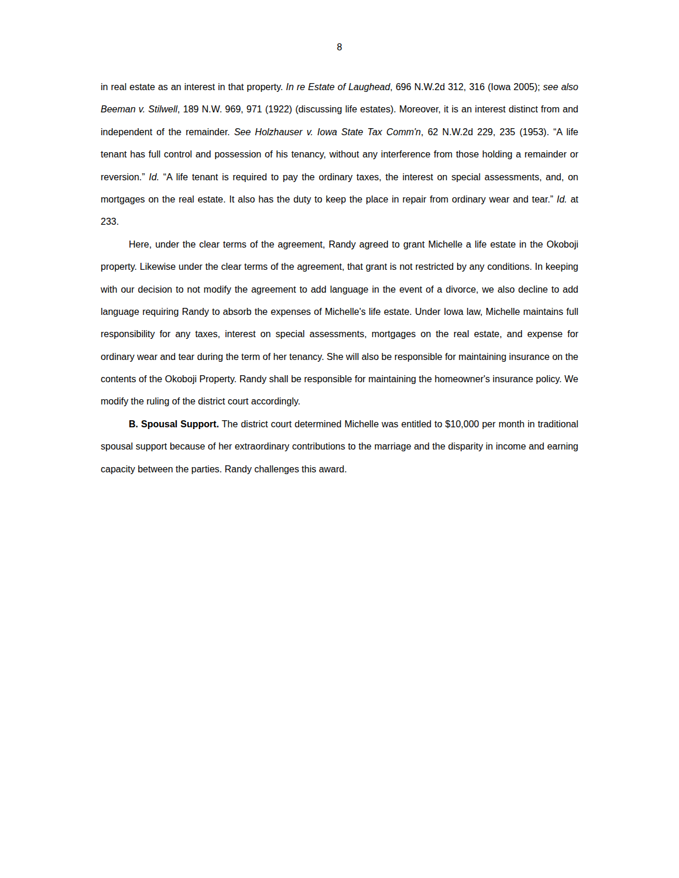8
in real estate as an interest in that property. In re Estate of Laughead, 696 N.W.2d 312, 316 (Iowa 2005); see also Beeman v. Stilwell, 189 N.W. 969, 971 (1922) (discussing life estates). Moreover, it is an interest distinct from and independent of the remainder. See Holzhauser v. Iowa State Tax Comm'n, 62 N.W.2d 229, 235 (1953). “A life tenant has full control and possession of his tenancy, without any interference from those holding a remainder or reversion.” Id. “A life tenant is required to pay the ordinary taxes, the interest on special assessments, and, on mortgages on the real estate. It also has the duty to keep the place in repair from ordinary wear and tear.” Id. at 233.
Here, under the clear terms of the agreement, Randy agreed to grant Michelle a life estate in the Okoboji property. Likewise under the clear terms of the agreement, that grant is not restricted by any conditions. In keeping with our decision to not modify the agreement to add language in the event of a divorce, we also decline to add language requiring Randy to absorb the expenses of Michelle's life estate. Under Iowa law, Michelle maintains full responsibility for any taxes, interest on special assessments, mortgages on the real estate, and expense for ordinary wear and tear during the term of her tenancy. She will also be responsible for maintaining insurance on the contents of the Okoboji Property. Randy shall be responsible for maintaining the homeowner's insurance policy. We modify the ruling of the district court accordingly.
B. Spousal Support. The district court determined Michelle was entitled to $10,000 per month in traditional spousal support because of her extraordinary contributions to the marriage and the disparity in income and earning capacity between the parties. Randy challenges this award.